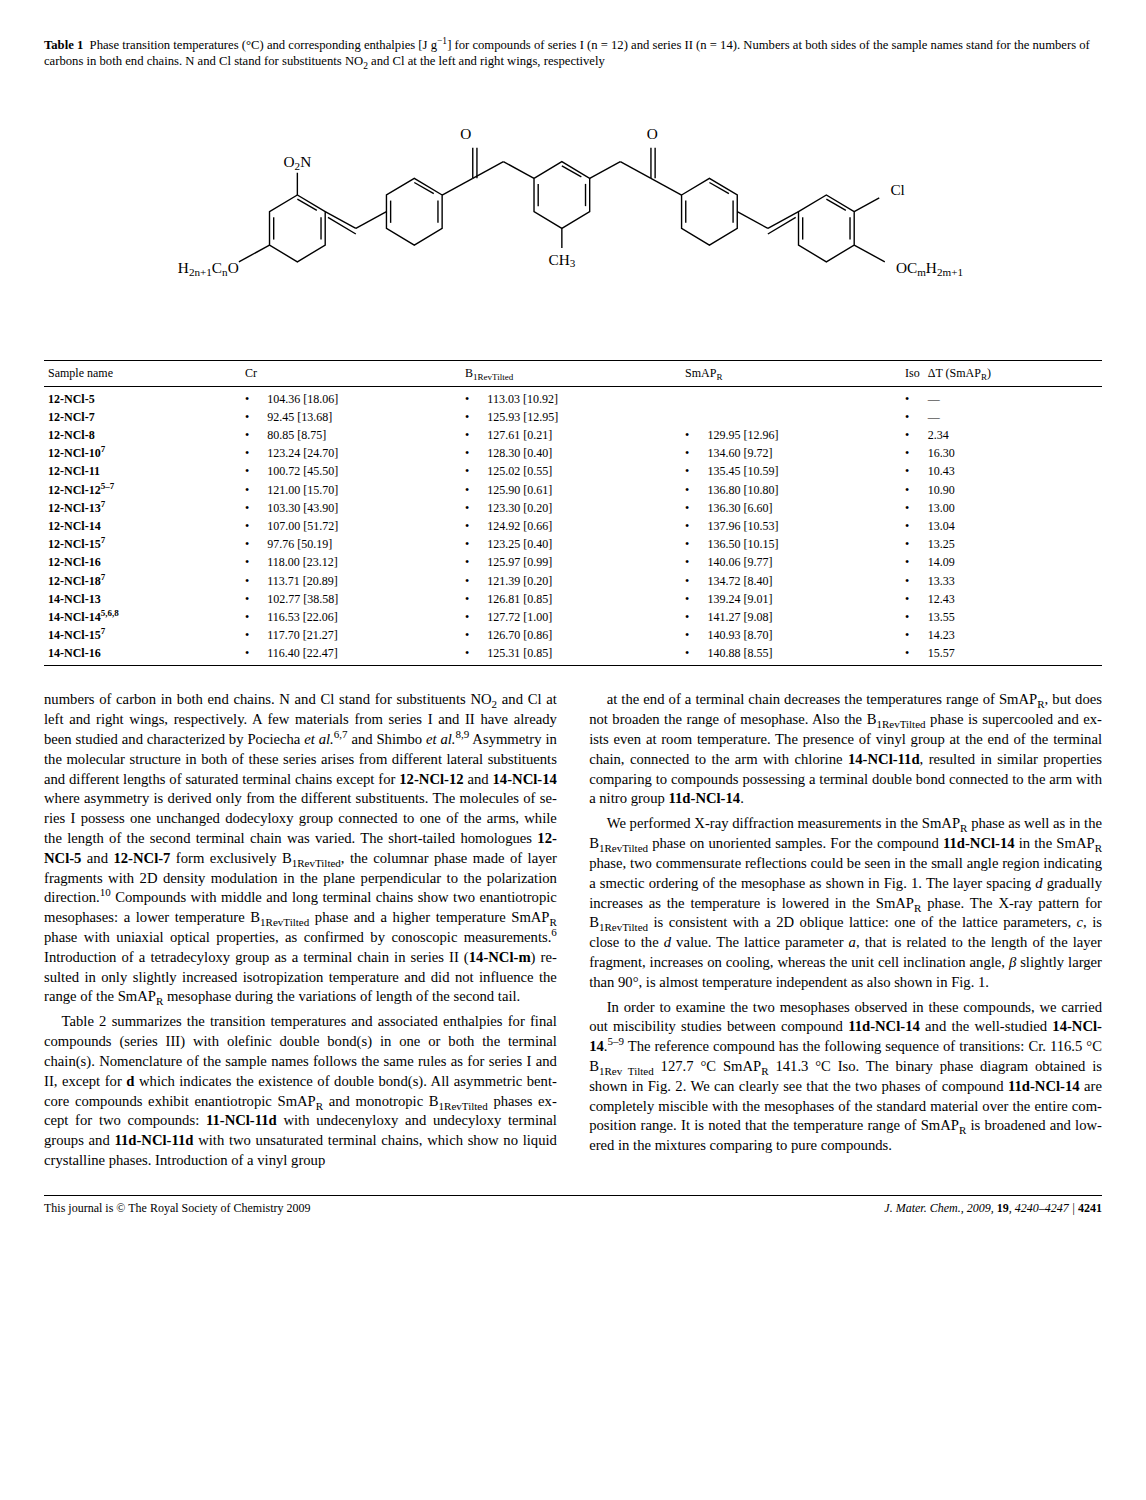Table 1 Phase transition temperatures (°C) and corresponding enthalpies [J g−1] for compounds of series I (n = 12) and series II (n = 14). Numbers at both sides of the sample names stand for the numbers of carbons in both end chains. N and Cl stand for substituents NO2 and Cl at the left and right wings, respectively
O O CH3 O2N H2n+1CnO Cl OCmH2m+1
| Sample name | Cr | B 1RevTilted | SmAP R | Iso | ΔT (SmAP R ) |
| --- | --- | --- | --- | --- | --- |
| 12-NCl-5 | • | 104.36 [18.06] | • | 113.03 [10.92] | | | • | — |
| 12-NCl-7 | • | 92.45 [13.68] | • | 125.93 [12.95] | | | • | — |
| 12-NCl-8 | • | 80.85 [8.75] | • | 127.61 [0.21] | • | 129.95 [12.96] | • | 2.34 |
| 12-NCl-10 7 | • | 123.24 [24.70] | • | 128.30 [0.40] | • | 134.60 [9.72] | • | 16.30 |
| 12-NCl-11 | • | 100.72 [45.50] | • | 125.02 [0.55] | • | 135.45 [10.59] | • | 10.43 |
| 12-NCl-12 5–7 | • | 121.00 [15.70] | • | 125.90 [0.61] | • | 136.80 [10.80] | • | 10.90 |
| 12-NCl-13 7 | • | 103.30 [43.90] | • | 123.30 [0.20] | • | 136.30 [6.60] | • | 13.00 |
| 12-NCl-14 | • | 107.00 [51.72] | • | 124.92 [0.66] | • | 137.96 [10.53] | • | 13.04 |
| 12-NCl-15 7 | • | 97.76 [50.19] | • | 123.25 [0.40] | • | 136.50 [10.15] | • | 13.25 |
| 12-NCl-16 | • | 118.00 [23.12] | • | 125.97 [0.99] | • | 140.06 [9.77] | • | 14.09 |
| 12-NCl-18 7 | • | 113.71 [20.89] | • | 121.39 [0.20] | • | 134.72 [8.40] | • | 13.33 |
| 14-NCl-13 | • | 102.77 [38.58] | • | 126.81 [0.85] | • | 139.24 [9.01] | • | 12.43 |
| 14-NCl-14 5,6,8 | • | 116.53 [22.06] | • | 127.72 [1.00] | • | 141.27 [9.08] | • | 13.55 |
| 14-NCl-15 7 | • | 117.70 [21.27] | • | 126.70 [0.86] | • | 140.93 [8.70] | • | 14.23 |
| 14-NCl-16 | • | 116.40 [22.47] | • | 125.31 [0.85] | • | 140.88 [8.55] | • | 15.57 |
numbers of carbon in both end chains. N and Cl stand for substituents NO2 and Cl at left and right wings, respectively. A few materials from series I and II have already been studied and characterized by Pociecha et al.6,7 and Shimbo et al.8,9 Asymmetry in the molecular structure in both of these series arises from different lateral substituents and different lengths of saturated terminal chains except for 12-NCl-12 and 14-NCl-14 where asymmetry is derived only from the different substituents. The molecules of series I possess one unchanged dodecyloxy group connected to one of the arms, while the length of the second terminal chain was varied. The short-tailed homologues 12-NCl-5 and 12-NCl-7 form exclusively B1RevTilted, the columnar phase made of layer fragments with 2D density modulation in the plane perpendicular to the polarization direction.10 Compounds with middle and long terminal chains show two enantiotropic mesophases: a lower temperature B1RevTilted phase and a higher temperature SmAPR phase with uniaxial optical properties, as confirmed by conoscopic measurements.6 Introduction of a tetradecyloxy group as a terminal chain in series II (14-NCl-m) resulted in only slightly increased isotropization temperature and did not influence the range of the SmAPR mesophase during the variations of length of the second tail.
Table 2 summarizes the transition temperatures and associated enthalpies for final compounds (series III) with olefinic double bond(s) in one or both the terminal chain(s). Nomenclature of the sample names follows the same rules as for series I and II, except for d which indicates the existence of double bond(s). All asymmetric bent-core compounds exhibit enantiotropic SmAPR and monotropic B1RevTilted phases except for two compounds: 11-NCl-11d with undecenyloxy and undecyloxy terminal groups and 11d-NCl-11d with two unsaturated terminal chains, which show no liquid crystalline phases. Introduction of a vinyl group
at the end of a terminal chain decreases the temperatures range of SmAPR, but does not broaden the range of mesophase. Also the B1RevTilted phase is supercooled and exists even at room temperature. The presence of vinyl group at the end of the terminal chain, connected to the arm with chlorine 14-NCl-11d, resulted in similar properties comparing to compounds possessing a terminal double bond connected to the arm with a nitro group 11d-NCl-14.
We performed X-ray diffraction measurements in the SmAPR phase as well as in the B1RevTilted phase on unoriented samples. For the compound 11d-NCl-14 in the SmAPR phase, two commensurate reflections could be seen in the small angle region indicating a smectic ordering of the mesophase as shown in Fig. 1. The layer spacing d gradually increases as the temperature is lowered in the SmAPR phase. The X-ray pattern for B1RevTilted is consistent with a 2D oblique lattice: one of the lattice parameters, c, is close to the d value. The lattice parameter a, that is related to the length of the layer fragment, increases on cooling, whereas the unit cell inclination angle, β slightly larger than 90°, is almost temperature independent as also shown in Fig. 1.
In order to examine the two mesophases observed in these compounds, we carried out miscibility studies between compound 11d-NCl-14 and the well-studied 14-NCl-14.5–9 The reference compound has the following sequence of transitions: Cr. 116.5 °C B1Rev Tilted 127.7 °C SmAPR 141.3 °C Iso. The binary phase diagram obtained is shown in Fig. 2. We can clearly see that the two phases of compound 11d-NCl-14 are completely miscible with the mesophases of the standard material over the entire composition range. It is noted that the temperature range of SmAPR is broadened and lowered in the mixtures comparing to pure compounds.
This journal is © The Royal Society of Chemistry 2009
J. Mater. Chem., 2009, 19, 4240–4247 | 4241